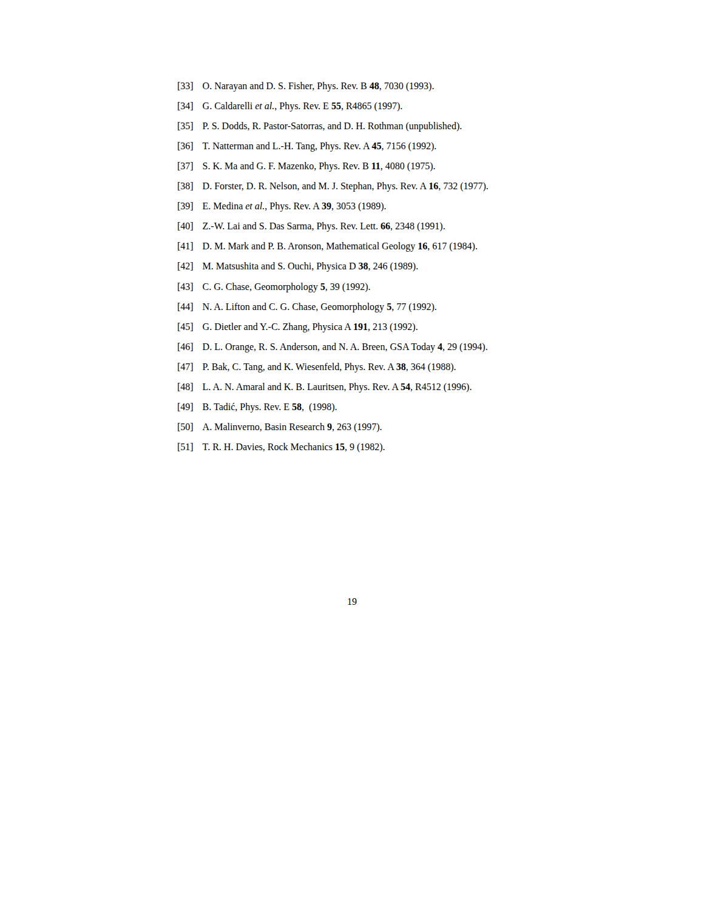[33] O. Narayan and D. S. Fisher, Phys. Rev. B 48, 7030 (1993).
[34] G. Caldarelli et al., Phys. Rev. E 55, R4865 (1997).
[35] P. S. Dodds, R. Pastor-Satorras, and D. H. Rothman (unpublished).
[36] T. Natterman and L.-H. Tang, Phys. Rev. A 45, 7156 (1992).
[37] S. K. Ma and G. F. Mazenko, Phys. Rev. B 11, 4080 (1975).
[38] D. Forster, D. R. Nelson, and M. J. Stephan, Phys. Rev. A 16, 732 (1977).
[39] E. Medina et al., Phys. Rev. A 39, 3053 (1989).
[40] Z.-W. Lai and S. Das Sarma, Phys. Rev. Lett. 66, 2348 (1991).
[41] D. M. Mark and P. B. Aronson, Mathematical Geology 16, 617 (1984).
[42] M. Matsushita and S. Ouchi, Physica D 38, 246 (1989).
[43] C. G. Chase, Geomorphology 5, 39 (1992).
[44] N. A. Lifton and C. G. Chase, Geomorphology 5, 77 (1992).
[45] G. Dietler and Y.-C. Zhang, Physica A 191, 213 (1992).
[46] D. L. Orange, R. S. Anderson, and N. A. Breen, GSA Today 4, 29 (1994).
[47] P. Bak, C. Tang, and K. Wiesenfeld, Phys. Rev. A 38, 364 (1988).
[48] L. A. N. Amaral and K. B. Lauritsen, Phys. Rev. A 54, R4512 (1996).
[49] B. Tadić, Phys. Rev. E 58, (1998).
[50] A. Malinverno, Basin Research 9, 263 (1997).
[51] T. R. H. Davies, Rock Mechanics 15, 9 (1982).
19